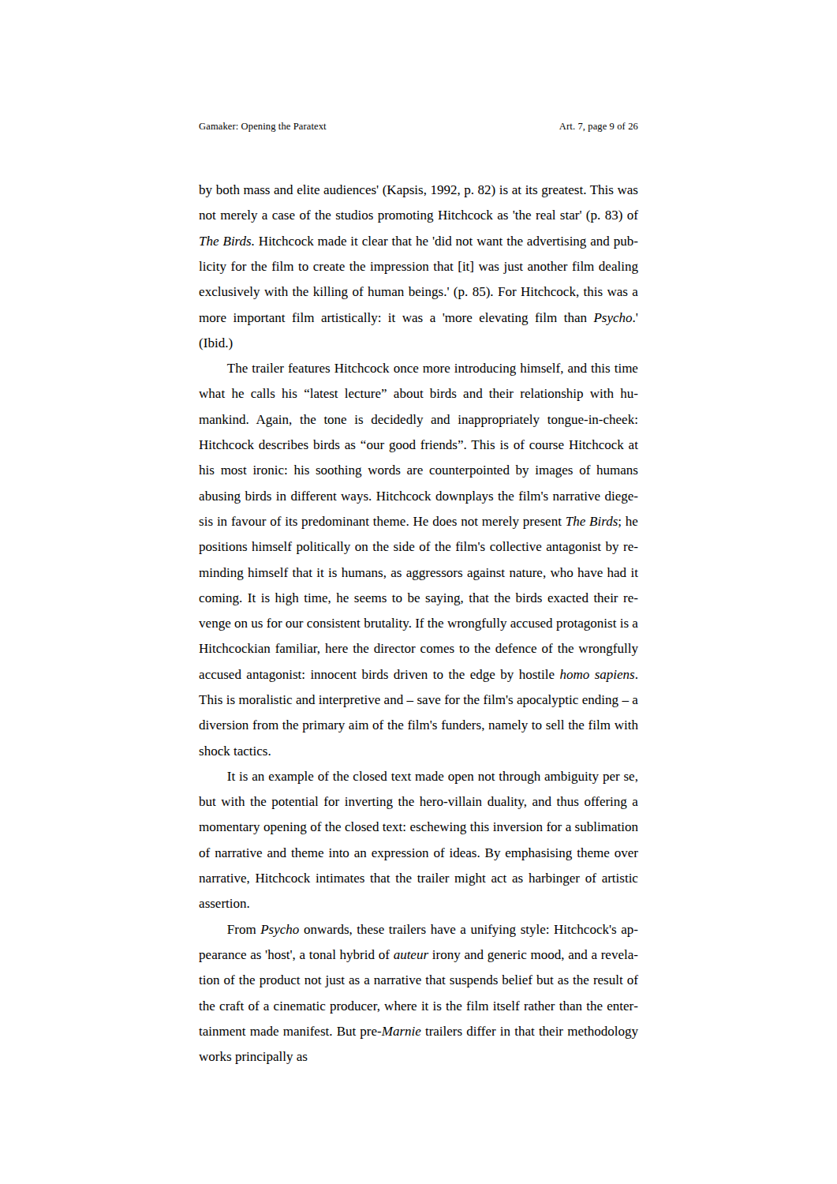Gamaker: Opening the Paratext Art. 7, page 9 of 26
by both mass and elite audiences' (Kapsis, 1992, p. 82) is at its greatest. This was not merely a case of the studios promoting Hitchcock as 'the real star' (p. 83) of The Birds. Hitchcock made it clear that he 'did not want the advertising and publicity for the film to create the impression that [it] was just another film dealing exclusively with the killing of human beings.' (p. 85). For Hitchcock, this was a more important film artistically: it was a 'more elevating film than Psycho.' (Ibid.)
The trailer features Hitchcock once more introducing himself, and this time what he calls his “latest lecture” about birds and their relationship with humankind. Again, the tone is decidedly and inappropriately tongue-in-cheek: Hitchcock describes birds as “our good friends”. This is of course Hitchcock at his most ironic: his soothing words are counterpointed by images of humans abusing birds in different ways. Hitchcock downplays the film's narrative diegesis in favour of its predominant theme. He does not merely present The Birds; he positions himself politically on the side of the film's collective antagonist by reminding himself that it is humans, as aggressors against nature, who have had it coming. It is high time, he seems to be saying, that the birds exacted their revenge on us for our consistent brutality. If the wrongfully accused protagonist is a Hitchcockian familiar, here the director comes to the defence of the wrongfully accused antagonist: innocent birds driven to the edge by hostile homo sapiens. This is moralistic and interpretive and – save for the film's apocalyptic ending – a diversion from the primary aim of the film's funders, namely to sell the film with shock tactics.
It is an example of the closed text made open not through ambiguity per se, but with the potential for inverting the hero-villain duality, and thus offering a momentary opening of the closed text: eschewing this inversion for a sublimation of narrative and theme into an expression of ideas. By emphasising theme over narrative, Hitchcock intimates that the trailer might act as harbinger of artistic assertion.
From Psycho onwards, these trailers have a unifying style: Hitchcock's appearance as 'host', a tonal hybrid of auteur irony and generic mood, and a revelation of the product not just as a narrative that suspends belief but as the result of the craft of a cinematic producer, where it is the film itself rather than the entertainment made manifest. But pre-Marnie trailers differ in that their methodology works principally as